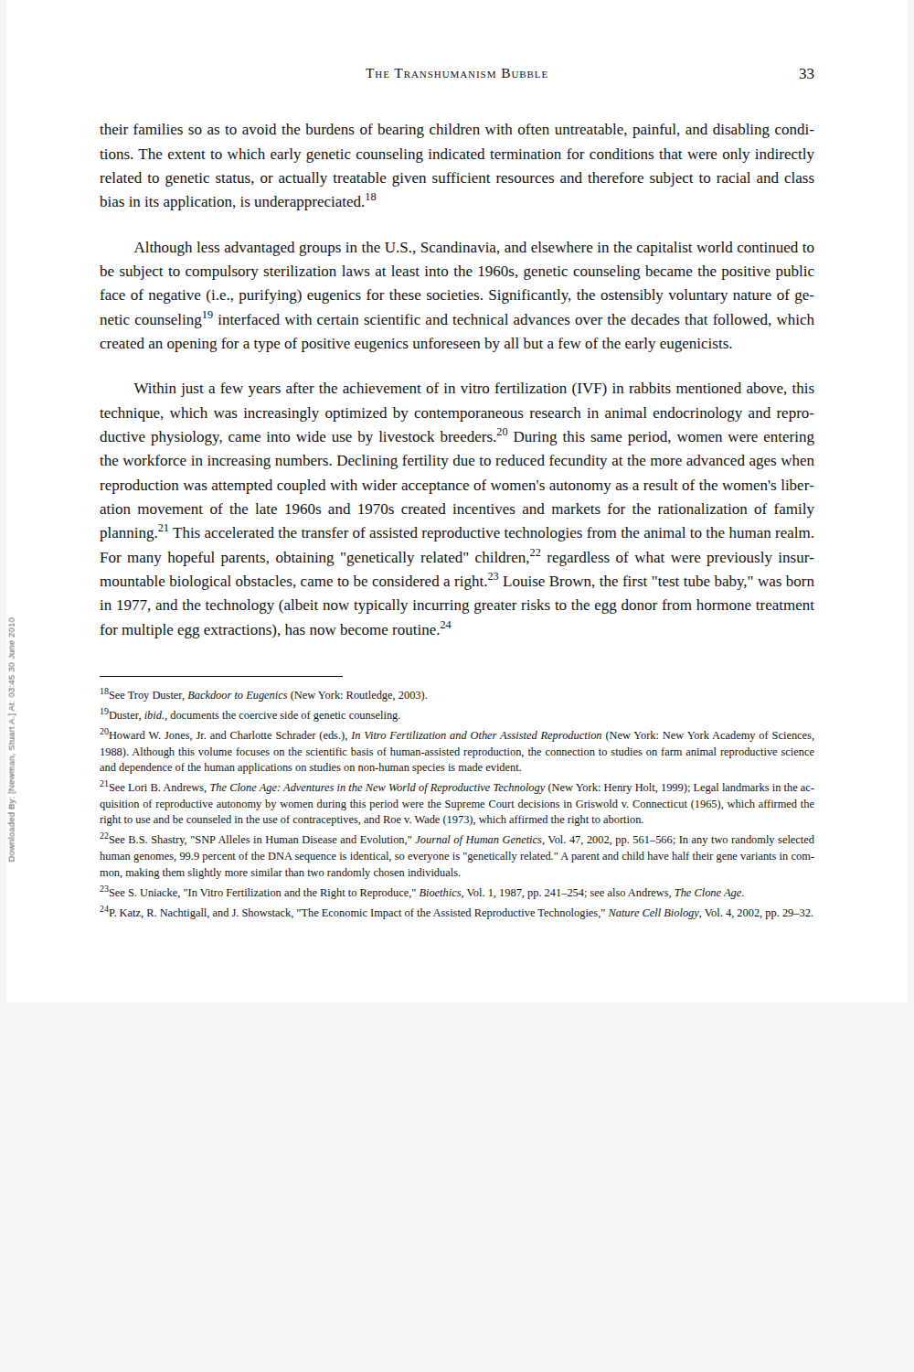Downloaded By: [Newman, Stuart A.] At: 03:45 30 June 2010
The Transhumanism Bubble 33
their families so as to avoid the burdens of bearing children with often untreatable, painful, and disabling conditions. The extent to which early genetic counseling indicated termination for conditions that were only indirectly related to genetic status, or actually treatable given sufficient resources and therefore subject to racial and class bias in its application, is underappreciated.18
Although less advantaged groups in the U.S., Scandinavia, and elsewhere in the capitalist world continued to be subject to compulsory sterilization laws at least into the 1960s, genetic counseling became the positive public face of negative (i.e., purifying) eugenics for these societies. Significantly, the ostensibly voluntary nature of genetic counseling19 interfaced with certain scientific and technical advances over the decades that followed, which created an opening for a type of positive eugenics unforeseen by all but a few of the early eugenicists.
Within just a few years after the achievement of in vitro fertilization (IVF) in rabbits mentioned above, this technique, which was increasingly optimized by contemporaneous research in animal endocrinology and reproductive physiology, came into wide use by livestock breeders.20 During this same period, women were entering the workforce in increasing numbers. Declining fertility due to reduced fecundity at the more advanced ages when reproduction was attempted coupled with wider acceptance of women's autonomy as a result of the women's liberation movement of the late 1960s and 1970s created incentives and markets for the rationalization of family planning.21 This accelerated the transfer of assisted reproductive technologies from the animal to the human realm. For many hopeful parents, obtaining "genetically related" children,22 regardless of what were previously insurmountable biological obstacles, came to be considered a right.23 Louise Brown, the first "test tube baby," was born in 1977, and the technology (albeit now typically incurring greater risks to the egg donor from hormone treatment for multiple egg extractions), has now become routine.24
18See Troy Duster, Backdoor to Eugenics (New York: Routledge, 2003).
19Duster, ibid., documents the coercive side of genetic counseling.
20Howard W. Jones, Jr. and Charlotte Schrader (eds.), In Vitro Fertilization and Other Assisted Reproduction (New York: New York Academy of Sciences, 1988). Although this volume focuses on the scientific basis of human-assisted reproduction, the connection to studies on farm animal reproductive science and dependence of the human applications on studies on non-human species is made evident.
21See Lori B. Andrews, The Clone Age: Adventures in the New World of Reproductive Technology (New York: Henry Holt, 1999); Legal landmarks in the acquisition of reproductive autonomy by women during this period were the Supreme Court decisions in Griswold v. Connecticut (1965), which affirmed the right to use and be counseled in the use of contraceptives, and Roe v. Wade (1973), which affirmed the right to abortion.
22See B.S. Shastry, "SNP Alleles in Human Disease and Evolution," Journal of Human Genetics, Vol. 47, 2002, pp. 561–566; In any two randomly selected human genomes, 99.9 percent of the DNA sequence is identical, so everyone is "genetically related." A parent and child have half their gene variants in common, making them slightly more similar than two randomly chosen individuals.
23See S. Uniacke, "In Vitro Fertilization and the Right to Reproduce," Bioethics, Vol. 1, 1987, pp. 241–254; see also Andrews, The Clone Age.
24P. Katz, R. Nachtigall, and J. Showstack, "The Economic Impact of the Assisted Reproductive Technologies," Nature Cell Biology, Vol. 4, 2002, pp. 29–32.